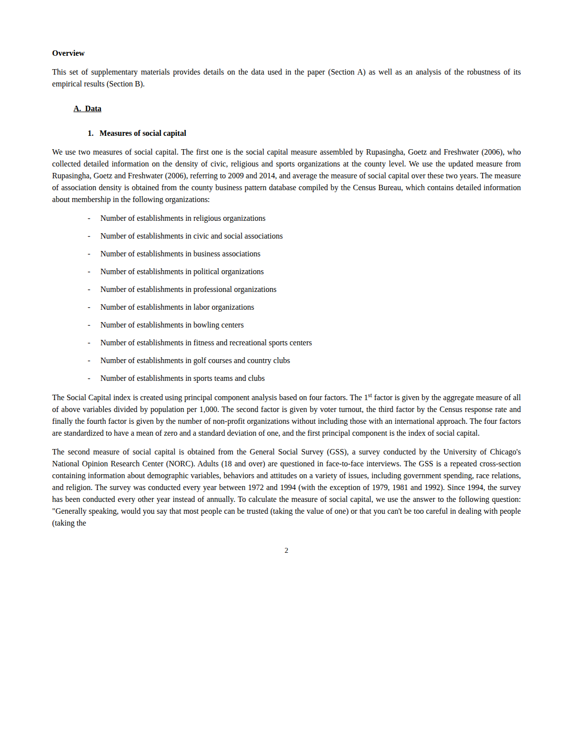Overview
This set of supplementary materials provides details on the data used in the paper (Section A) as well as an analysis of the robustness of its empirical results (Section B).
A. Data
1. Measures of social capital
We use two measures of social capital. The first one is the social capital measure assembled by Rupasingha, Goetz and Freshwater (2006), who collected detailed information on the density of civic, religious and sports organizations at the county level. We use the updated measure from Rupasingha, Goetz and Freshwater (2006), referring to 2009 and 2014, and average the measure of social capital over these two years. The measure of association density is obtained from the county business pattern database compiled by the Census Bureau, which contains detailed information about membership in the following organizations:
Number of establishments in religious organizations
Number of establishments in civic and social associations
Number of establishments in business associations
Number of establishments in political organizations
Number of establishments in professional organizations
Number of establishments in labor organizations
Number of establishments in bowling centers
Number of establishments in fitness and recreational sports centers
Number of establishments in golf courses and country clubs
Number of establishments in sports teams and clubs
The Social Capital index is created using principal component analysis based on four factors. The 1st factor is given by the aggregate measure of all of above variables divided by population per 1,000. The second factor is given by voter turnout, the third factor by the Census response rate and finally the fourth factor is given by the number of non-profit organizations without including those with an international approach. The four factors are standardized to have a mean of zero and a standard deviation of one, and the first principal component is the index of social capital.
The second measure of social capital is obtained from the General Social Survey (GSS), a survey conducted by the University of Chicago's National Opinion Research Center (NORC). Adults (18 and over) are questioned in face-to-face interviews. The GSS is a repeated cross-section containing information about demographic variables, behaviors and attitudes on a variety of issues, including government spending, race relations, and religion. The survey was conducted every year between 1972 and 1994 (with the exception of 1979, 1981 and 1992). Since 1994, the survey has been conducted every other year instead of annually. To calculate the measure of social capital, we use the answer to the following question: "Generally speaking, would you say that most people can be trusted (taking the value of one) or that you can't be too careful in dealing with people (taking the
2